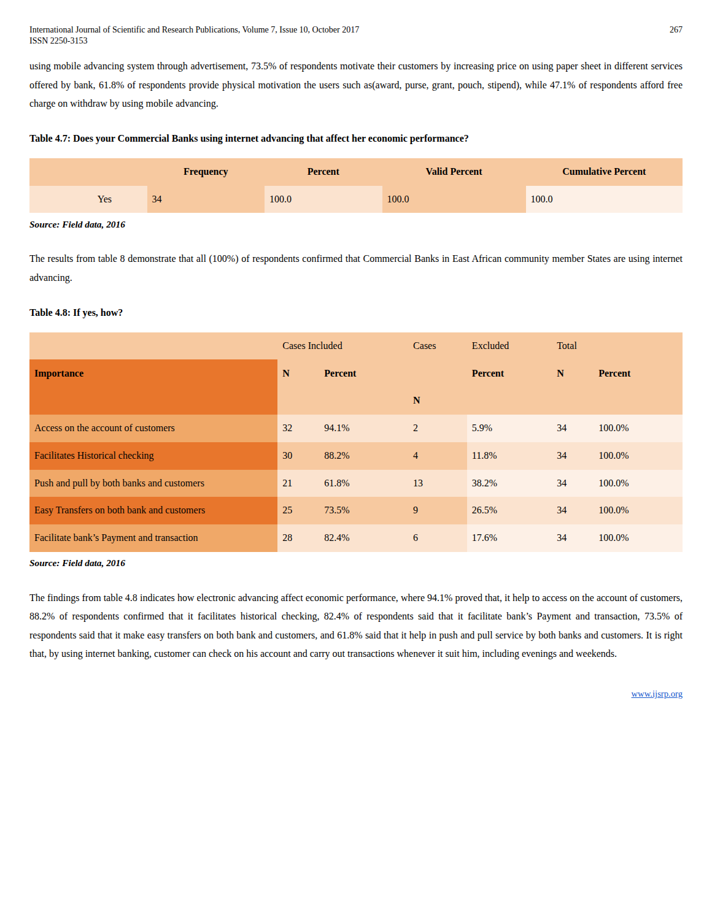International Journal of Scientific and Research Publications, Volume 7, Issue 10, October 2017
ISSN 2250-3153
267
using mobile advancing system through advertisement, 73.5% of respondents motivate their customers by increasing price on using paper sheet in different services offered by bank, 61.8% of respondents provide physical motivation the users such as(award, purse, grant, pouch, stipend), while 47.1% of respondents afford free charge on withdraw by using mobile advancing.
Table 4.7: Does your Commercial Banks using internet advancing that affect her economic performance?
| | | Frequency | Percent | Valid Percent | Cumulative Percent |
| | Yes | 34 | 100.0 | 100.0 | 100.0 |
Source: Field data, 2016
The results from table 8 demonstrate that all (100%) of respondents confirmed that Commercial Banks in East African community member States are using internet advancing.
Table 4.8: If yes, how?
| | Cases Included | Cases | Excluded | Total |
| Importance | N | Percent | | Percent | N | Percent |
| | | | N | | | |
| Access on the account of customers | 32 | 94.1% | 2 | 5.9% | 34 | 100.0% |
| Facilitates Historical checking | 30 | 88.2% | 4 | 11.8% | 34 | 100.0% |
| Push and pull by both banks and customers | 21 | 61.8% | 13 | 38.2% | 34 | 100.0% |
| Easy Transfers on both bank and customers | 25 | 73.5% | 9 | 26.5% | 34 | 100.0% |
| Facilitate bank’s Payment and transaction | 28 | 82.4% | 6 | 17.6% | 34 | 100.0% |
Source: Field data, 2016
The findings from table 4.8 indicates how electronic advancing affect economic performance, where 94.1% proved that, it help to access on the account of customers, 88.2% of respondents confirmed that it facilitates historical checking, 82.4% of respondents said that it facilitate bank’s Payment and transaction, 73.5% of respondents said that it make easy transfers on both bank and customers, and 61.8% said that it help in push and pull service by both banks and customers. It is right that, by using internet banking, customer can check on his account and carry out transactions whenever it suit him, including evenings and weekends.
www.ijsrp.org